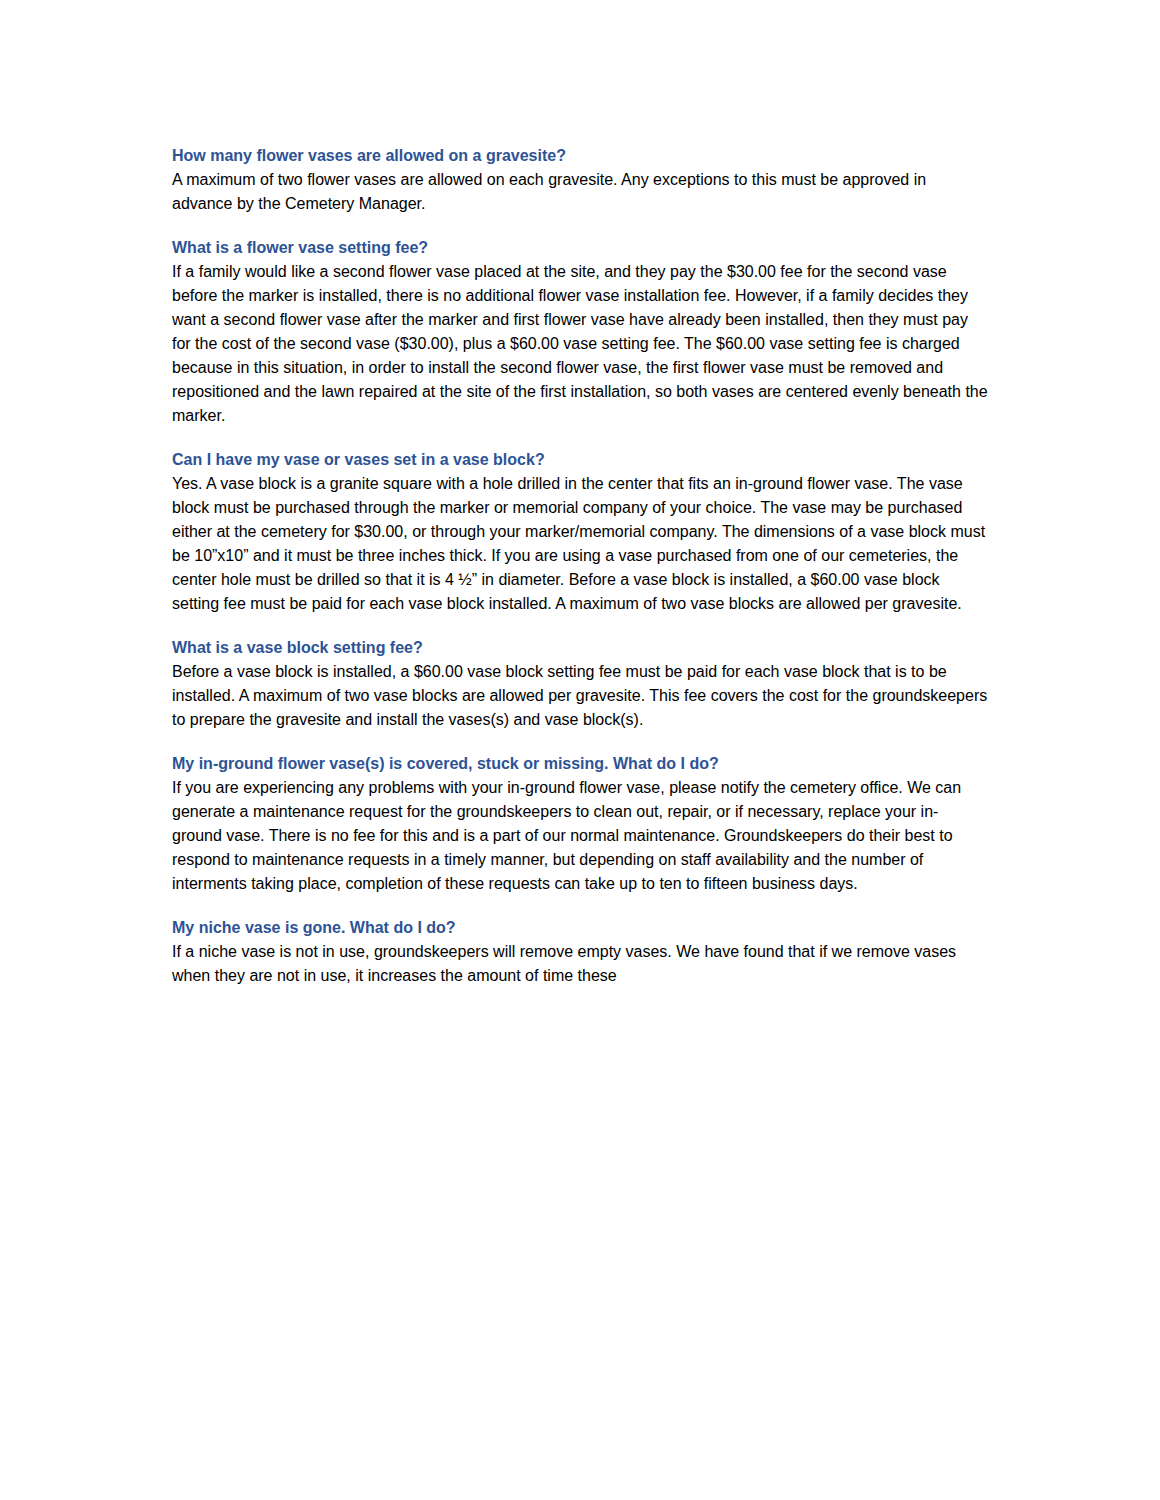How many flower vases are allowed on a gravesite?
A maximum of two flower vases are allowed on each gravesite. Any exceptions to this must be approved in advance by the Cemetery Manager.
What is a flower vase setting fee?
If a family would like a second flower vase placed at the site, and they pay the $30.00 fee for the second vase before the marker is installed, there is no additional flower vase installation fee. However, if a family decides they want a second flower vase after the marker and first flower vase have already been installed, then they must pay for the cost of the second vase ($30.00), plus a $60.00 vase setting fee. The $60.00 vase setting fee is charged because in this situation, in order to install the second flower vase, the first flower vase must be removed and repositioned and the lawn repaired at the site of the first installation, so both vases are centered evenly beneath the marker.
Can I have my vase or vases set in a vase block?
Yes. A vase block is a granite square with a hole drilled in the center that fits an in-ground flower vase. The vase block must be purchased through the marker or memorial company of your choice. The vase may be purchased either at the cemetery for $30.00, or through your marker/memorial company. The dimensions of a vase block must be 10”x10” and it must be three inches thick. If you are using a vase purchased from one of our cemeteries, the center hole must be drilled so that it is 4 ½” in diameter. Before a vase block is installed, a $60.00 vase block setting fee must be paid for each vase block installed. A maximum of two vase blocks are allowed per gravesite.
What is a vase block setting fee?
Before a vase block is installed, a $60.00 vase block setting fee must be paid for each vase block that is to be installed. A maximum of two vase blocks are allowed per gravesite. This fee covers the cost for the groundskeepers to prepare the gravesite and install the vases(s) and vase block(s).
My in-ground flower vase(s) is covered, stuck or missing. What do I do?
If you are experiencing any problems with your in-ground flower vase, please notify the cemetery office. We can generate a maintenance request for the groundskeepers to clean out, repair, or if necessary, replace your in-ground vase. There is no fee for this and is a part of our normal maintenance. Groundskeepers do their best to respond to maintenance requests in a timely manner, but depending on staff availability and the number of interments taking place, completion of these requests can take up to ten to fifteen business days.
My niche vase is gone. What do I do?
If a niche vase is not in use, groundskeepers will remove empty vases. We have found that if we remove vases when they are not in use, it increases the amount of time these